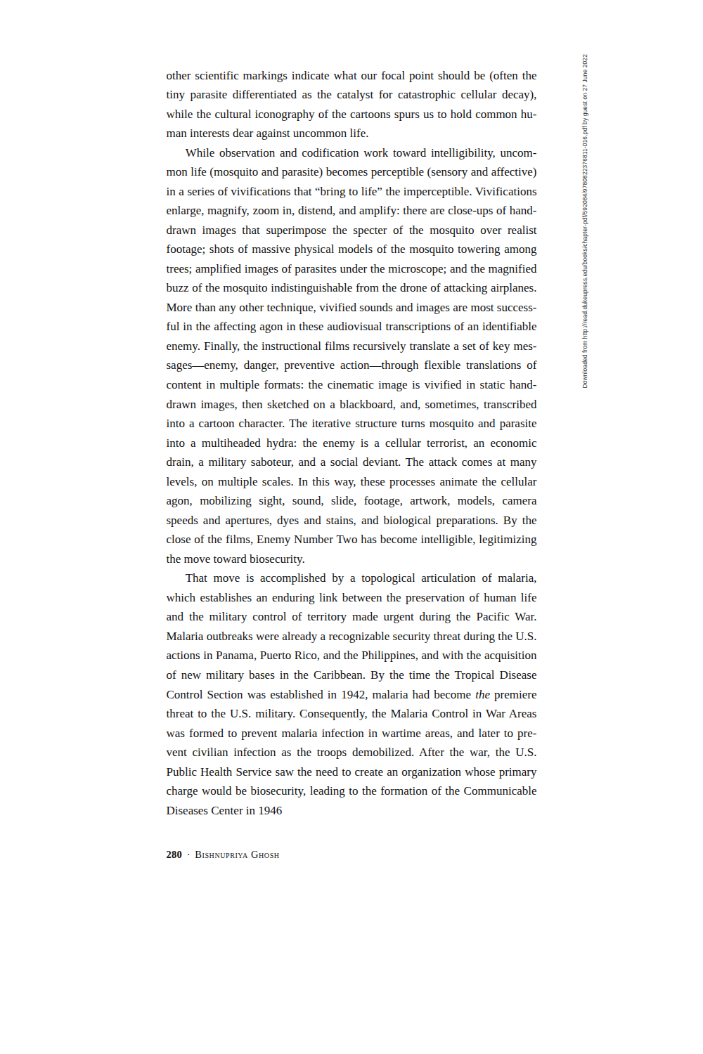Downloaded from http://read.dukeupress.edu/books/chapter-pdf/592084/9780822376811-016.pdf by guest on 27 June 2022
other scientific markings indicate what our focal point should be (often the tiny parasite differentiated as the catalyst for catastrophic cellular decay), while the cultural iconography of the cartoons spurs us to hold common human interests dear against uncommon life.
While observation and codification work toward intelligibility, uncommon life (mosquito and parasite) becomes perceptible (sensory and affective) in a series of vivifications that “bring to life” the imperceptible. Vivifications enlarge, magnify, zoom in, distend, and amplify: there are close-ups of hand-drawn images that superimpose the specter of the mosquito over realist footage; shots of massive physical models of the mosquito towering among trees; amplified images of parasites under the microscope; and the magnified buzz of the mosquito indistinguishable from the drone of attacking airplanes. More than any other technique, vivified sounds and images are most successful in the affecting agon in these audiovisual transcriptions of an identifiable enemy. Finally, the instructional films recursively translate a set of key messages—enemy, danger, preventive action—through flexible translations of content in multiple formats: the cinematic image is vivified in static hand-drawn images, then sketched on a blackboard, and, sometimes, transcribed into a cartoon character. The iterative structure turns mosquito and parasite into a multiheaded hydra: the enemy is a cellular terrorist, an economic drain, a military saboteur, and a social deviant. The attack comes at many levels, on multiple scales. In this way, these processes animate the cellular agon, mobilizing sight, sound, slide, footage, artwork, models, camera speeds and apertures, dyes and stains, and biological preparations. By the close of the films, Enemy Number Two has become intelligible, legitimizing the move toward biosecurity.
That move is accomplished by a topological articulation of malaria, which establishes an enduring link between the preservation of human life and the military control of territory made urgent during the Pacific War. Malaria outbreaks were already a recognizable security threat during the U.S. actions in Panama, Puerto Rico, and the Philippines, and with the acquisition of new military bases in the Caribbean. By the time the Tropical Disease Control Section was established in 1942, malaria had become the premiere threat to the U.S. military. Consequently, the Malaria Control in War Areas was formed to prevent malaria infection in wartime areas, and later to prevent civilian infection as the troops demobilized. After the war, the U.S. Public Health Service saw the need to create an organization whose primary charge would be biosecurity, leading to the formation of the Communicable Diseases Center in 1946
280·Bishnupriya Ghosh